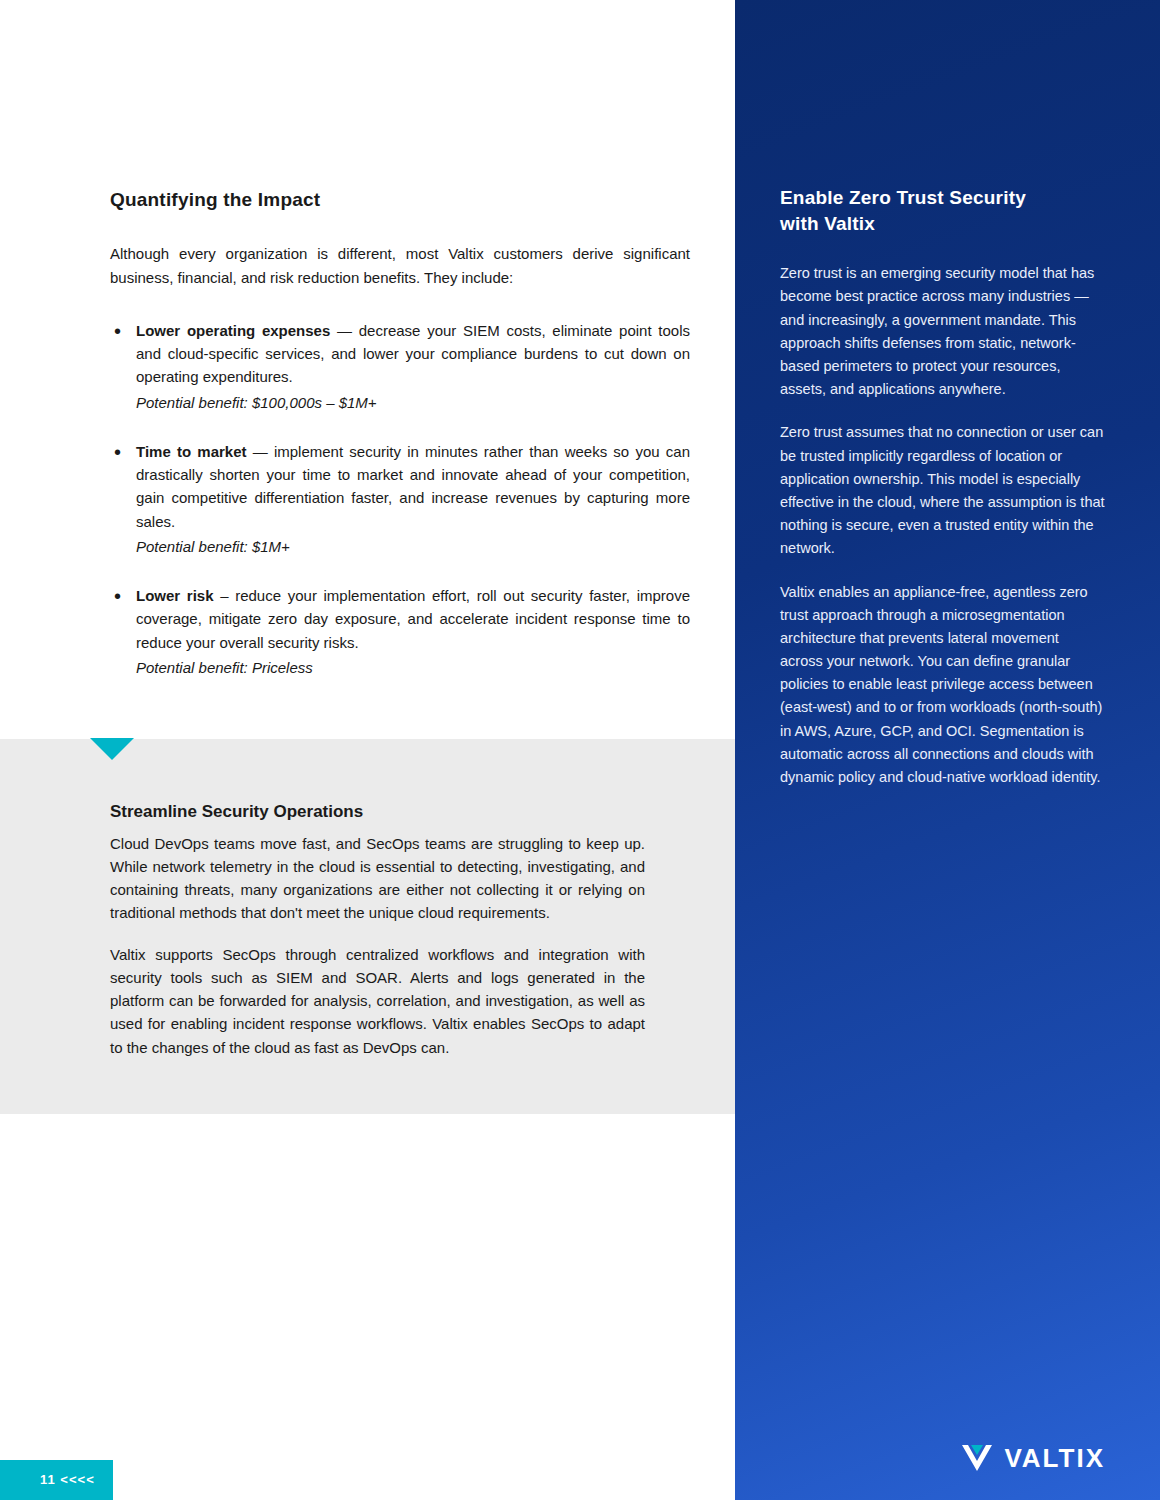Enable Zero Trust Security
with Valtix
Zero trust is an emerging security model that has become best practice across many industries — and increasingly, a government mandate. This approach shifts defenses from static, network-based perimeters to protect your resources, assets, and applications anywhere.
Zero trust assumes that no connection or user can be trusted implicitly regardless of location or application ownership. This model is especially effective in the cloud, where the assumption is that nothing is secure, even a trusted entity within the network.
Valtix enables an appliance-free, agentless zero trust approach through a microsegmentation architecture that prevents lateral movement across your network. You can define granular policies to enable least privilege access between (east-west) and to or from workloads (north-south) in AWS, Azure, GCP, and OCI. Segmentation is automatic across all connections and clouds with dynamic policy and cloud-native workload identity.
Quantifying the Impact
Although every organization is different, most Valtix customers derive significant business, financial, and risk reduction benefits. They include:
Lower operating expenses — decrease your SIEM costs, eliminate point tools and cloud-specific services, and lower your compliance burdens to cut down on operating expenditures. Potential benefit: $100,000s – $1M+
Time to market — implement security in minutes rather than weeks so you can drastically shorten your time to market and innovate ahead of your competition, gain competitive differentiation faster, and increase revenues by capturing more sales. Potential benefit: $1M+
Lower risk – reduce your implementation effort, roll out security faster, improve coverage, mitigate zero day exposure, and accelerate incident response time to reduce your overall security risks. Potential benefit: Priceless
Streamline Security Operations
Cloud DevOps teams move fast, and SecOps teams are struggling to keep up. While network telemetry in the cloud is essential to detecting, investigating, and containing threats, many organizations are either not collecting it or relying on traditional methods that don't meet the unique cloud requirements.
Valtix supports SecOps through centralized workflows and integration with security tools such as SIEM and SOAR. Alerts and logs generated in the platform can be forwarded for analysis, correlation, and investigation, as well as used for enabling incident response workflows. Valtix enables SecOps to adapt to the changes of the cloud as fast as DevOps can.
11 <<<<
VALTIX